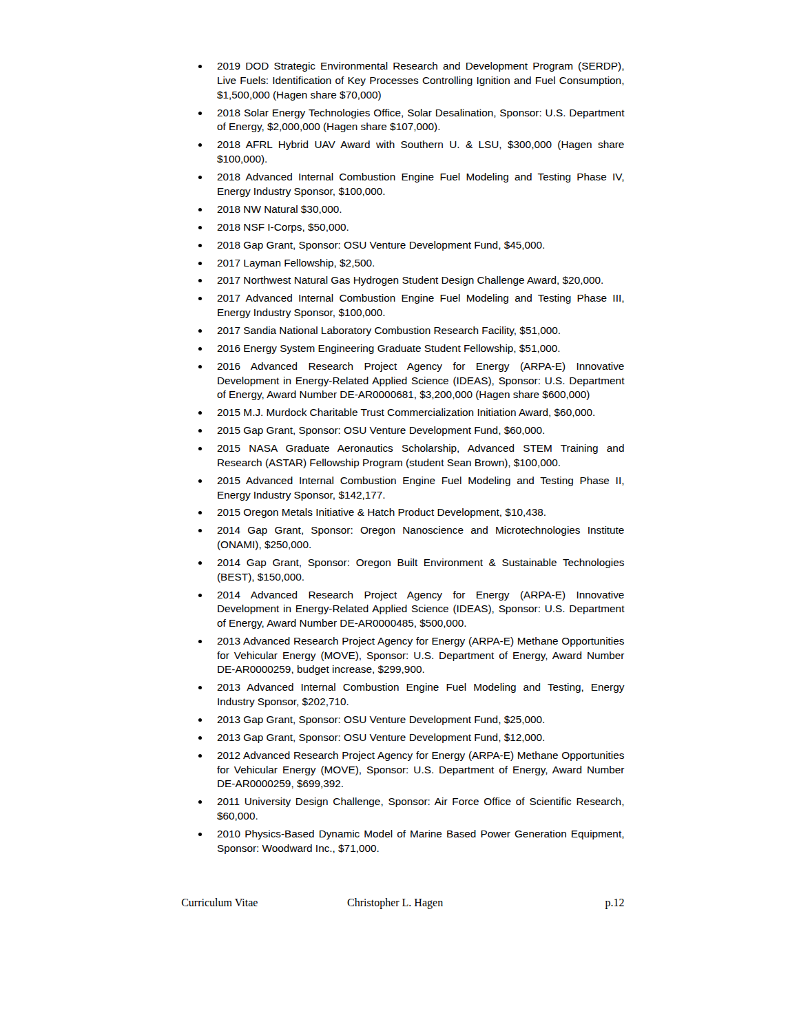2019 DOD Strategic Environmental Research and Development Program (SERDP), Live Fuels: Identification of Key Processes Controlling Ignition and Fuel Consumption, $1,500,000 (Hagen share $70,000)
2018 Solar Energy Technologies Office, Solar Desalination, Sponsor: U.S. Department of Energy, $2,000,000 (Hagen share $107,000).
2018 AFRL Hybrid UAV Award with Southern U. & LSU, $300,000 (Hagen share $100,000).
2018 Advanced Internal Combustion Engine Fuel Modeling and Testing Phase IV, Energy Industry Sponsor, $100,000.
2018 NW Natural $30,000.
2018 NSF I-Corps, $50,000.
2018 Gap Grant, Sponsor: OSU Venture Development Fund, $45,000.
2017 Layman Fellowship, $2,500.
2017 Northwest Natural Gas Hydrogen Student Design Challenge Award, $20,000.
2017 Advanced Internal Combustion Engine Fuel Modeling and Testing Phase III, Energy Industry Sponsor, $100,000.
2017 Sandia National Laboratory Combustion Research Facility, $51,000.
2016 Energy System Engineering Graduate Student Fellowship, $51,000.
2016 Advanced Research Project Agency for Energy (ARPA-E) Innovative Development in Energy-Related Applied Science (IDEAS), Sponsor: U.S. Department of Energy, Award Number DE-AR0000681, $3,200,000 (Hagen share $600,000)
2015 M.J. Murdock Charitable Trust Commercialization Initiation Award, $60,000.
2015 Gap Grant, Sponsor: OSU Venture Development Fund, $60,000.
2015 NASA Graduate Aeronautics Scholarship, Advanced STEM Training and Research (ASTAR) Fellowship Program (student Sean Brown), $100,000.
2015 Advanced Internal Combustion Engine Fuel Modeling and Testing Phase II, Energy Industry Sponsor, $142,177.
2015 Oregon Metals Initiative & Hatch Product Development, $10,438.
2014 Gap Grant, Sponsor: Oregon Nanoscience and Microtechnologies Institute (ONAMI), $250,000.
2014 Gap Grant, Sponsor: Oregon Built Environment & Sustainable Technologies (BEST), $150,000.
2014 Advanced Research Project Agency for Energy (ARPA-E) Innovative Development in Energy-Related Applied Science (IDEAS), Sponsor: U.S. Department of Energy, Award Number DE-AR0000485, $500,000.
2013 Advanced Research Project Agency for Energy (ARPA-E) Methane Opportunities for Vehicular Energy (MOVE), Sponsor: U.S. Department of Energy, Award Number DE-AR0000259, budget increase, $299,900.
2013 Advanced Internal Combustion Engine Fuel Modeling and Testing, Energy Industry Sponsor, $202,710.
2013 Gap Grant, Sponsor: OSU Venture Development Fund, $25,000.
2013 Gap Grant, Sponsor: OSU Venture Development Fund, $12,000.
2012 Advanced Research Project Agency for Energy (ARPA-E) Methane Opportunities for Vehicular Energy (MOVE), Sponsor: U.S. Department of Energy, Award Number DE-AR0000259, $699,392.
2011 University Design Challenge, Sponsor: Air Force Office of Scientific Research, $60,000.
2010 Physics-Based Dynamic Model of Marine Based Power Generation Equipment, Sponsor: Woodward Inc., $71,000.
Curriculum Vitae
Christopher L. Hagen
p.12